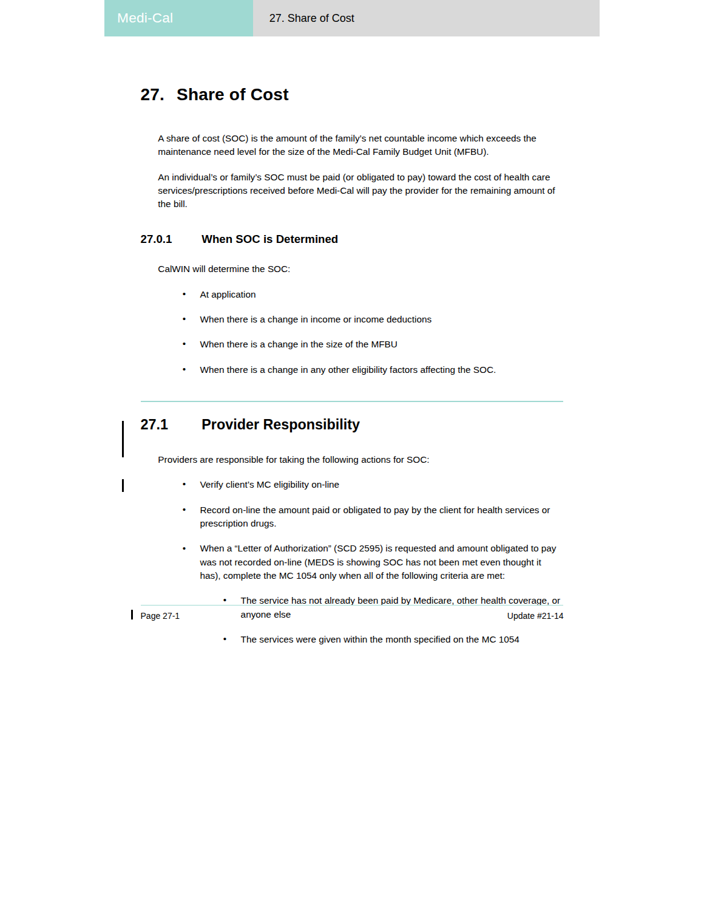Medi-Cal
27. Share of Cost
27. Share of Cost
A share of cost (SOC) is the amount of the family’s net countable income which exceeds the maintenance need level for the size of the Medi-Cal Family Budget Unit (MFBU).
An individual’s or family’s SOC must be paid (or obligated to pay) toward the cost of health care services/prescriptions received before Medi-Cal will pay the provider for the remaining amount of the bill.
27.0.1 When SOC is Determined
CalWIN will determine the SOC:
At application
When there is a change in income or income deductions
When there is a change in the size of the MFBU
When there is a change in any other eligibility factors affecting the SOC.
27.1 Provider Responsibility
Providers are responsible for taking the following actions for SOC:
Verify client’s MC eligibility on-line
Record on-line the amount paid or obligated to pay by the client for health services or prescription drugs.
When a “Letter of Authorization” (SCD 2595) is requested and amount obligated to pay was not recorded on-line (MEDS is showing SOC has not been met even thought it has), complete the MC 1054 only when all of the following criteria are met:
The service has not already been paid by Medicare, other health coverage, or anyone else
The services were given within the month specified on the MC 1054
Page 27-1
Update #21-14